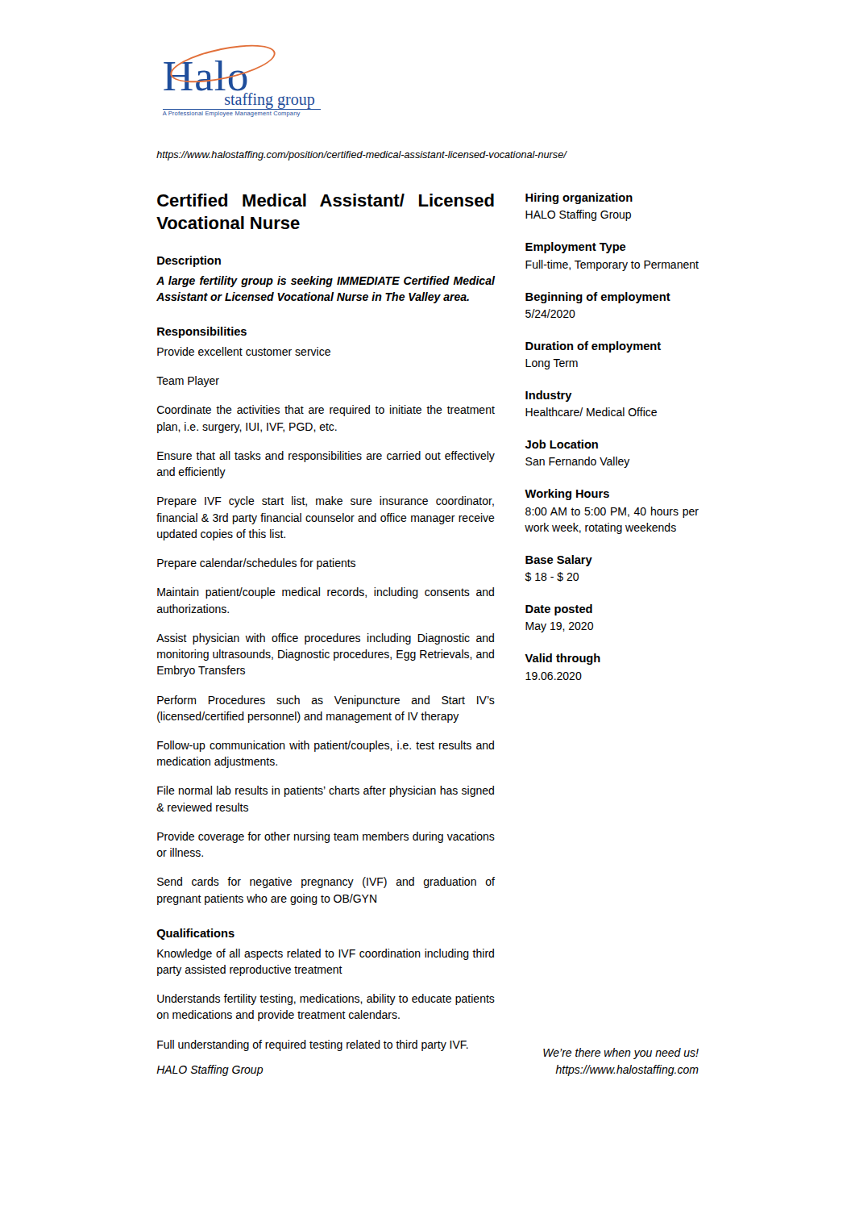Halo staffing group A Professional Employee Management Company
https://www.halostaffing.com/position/certified-medical-assistant-licensed-vocational-nurse/
Certified Medical Assistant/ Licensed Vocational Nurse
Description
A large fertility group is seeking IMMEDIATE Certified Medical Assistant or Licensed Vocational Nurse in The Valley area.
Responsibilities
Provide excellent customer service
Team Player
Coordinate the activities that are required to initiate the treatment plan, i.e. surgery, IUI, IVF, PGD, etc.
Ensure that all tasks and responsibilities are carried out effectively and efficiently
Prepare IVF cycle start list, make sure insurance coordinator, financial & 3rd party financial counselor and office manager receive updated copies of this list.
Prepare calendar/schedules for patients
Maintain patient/couple medical records, including consents and authorizations.
Assist physician with office procedures including Diagnostic and monitoring ultrasounds, Diagnostic procedures, Egg Retrievals, and Embryo Transfers
Perform Procedures such as Venipuncture and Start IV’s (licensed/certified personnel) and management of IV therapy
Follow-up communication with patient/couples, i.e. test results and medication adjustments.
File normal lab results in patients’ charts after physician has signed & reviewed results
Provide coverage for other nursing team members during vacations or illness.
Send cards for negative pregnancy (IVF) and graduation of pregnant patients who are going to OB/GYN
Qualifications
Knowledge of all aspects related to IVF coordination including third party assisted reproductive treatment
Understands fertility testing, medications, ability to educate patients on medications and provide treatment calendars.
Full understanding of required testing related to third party IVF.
Hiring organization
HALO Staffing Group
Employment Type
Full-time, Temporary to Permanent
Beginning of employment
5/24/2020
Duration of employment
Long Term
Industry
Healthcare/ Medical Office
Job Location
San Fernando Valley
Working Hours
8:00 AM to 5:00 PM, 40 hours per work week, rotating weekends
Base Salary
$ 18 - $ 20
Date posted
May 19, 2020
Valid through
19.06.2020
HALO Staffing Group
We’re there when you need us!
https://www.halostaffing.com